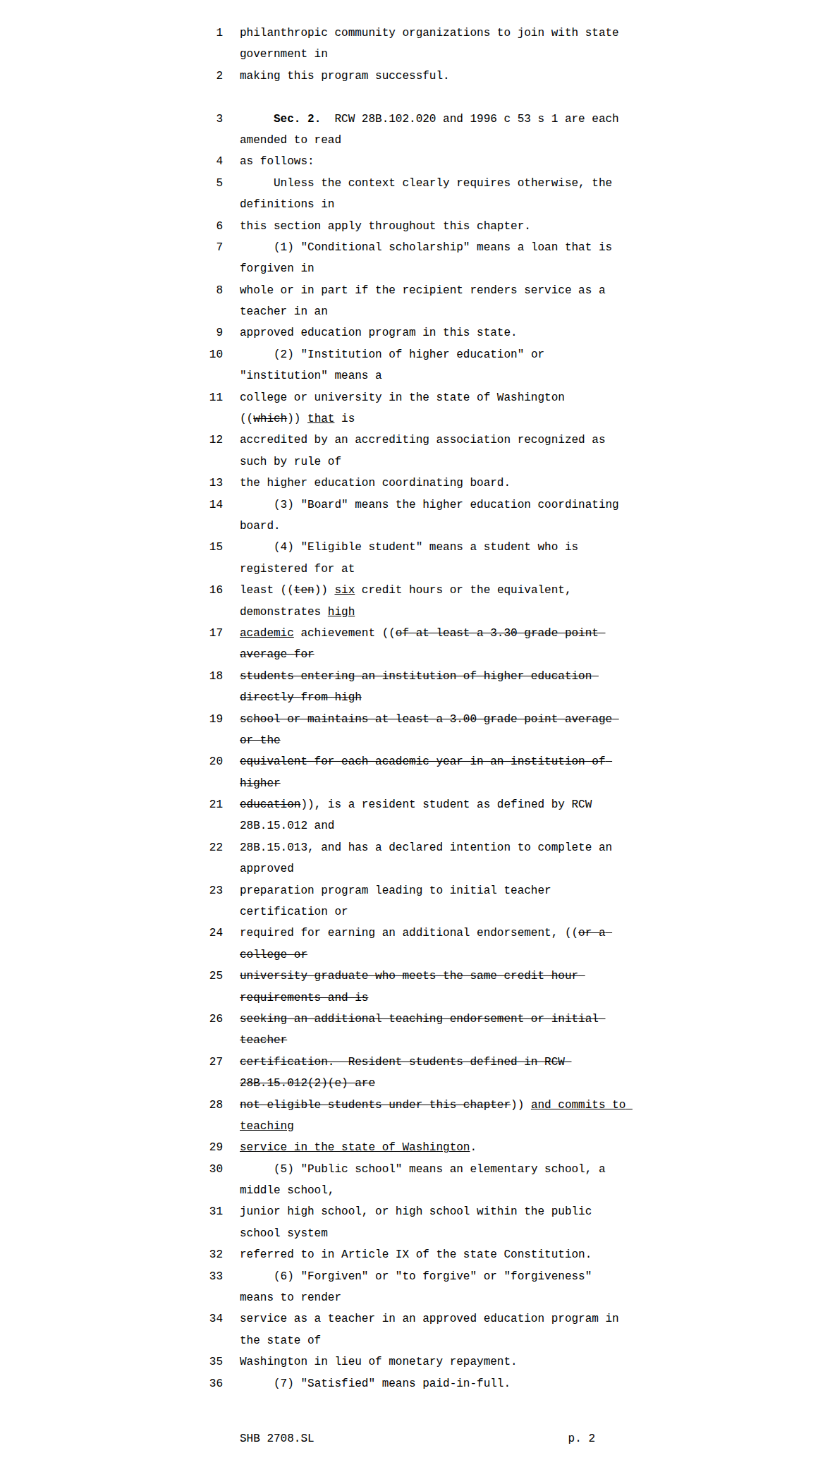1 philanthropic community organizations to join with state government in
2 making this program successful.
3 Sec. 2. RCW 28B.102.020 and 1996 c 53 s 1 are each amended to read
4 as follows:
5 Unless the context clearly requires otherwise, the definitions in
6 this section apply throughout this chapter.
7 (1) "Conditional scholarship" means a loan that is forgiven in
8 whole or in part if the recipient renders service as a teacher in an
9 approved education program in this state.
10 (2) "Institution of higher education" or "institution" means a
11 college or university in the state of Washington ((which)) that is
12 accredited by an accrediting association recognized as such by rule of
13 the higher education coordinating board.
14 (3) "Board" means the higher education coordinating board.
15 (4) "Eligible student" means a student who is registered for at
16 least ((ten)) six credit hours or the equivalent, demonstrates high
17 academic achievement ((of at least a 3.30 grade point average for
18 students entering an institution of higher education directly from high
19 school or maintains at least a 3.00 grade point average or the
20 equivalent for each academic year in an institution of higher
21 education)), is a resident student as defined by RCW 28B.15.012 and
2228B.15.013, and has a declared intention to complete an approved
23 preparation program leading to initial teacher certification or
24 required for earning an additional endorsement, ((or a college or
25 university graduate who meets the same credit hour requirements and is
26 seeking an additional teaching endorsement or initial teacher
27 certification. Resident students defined in RCW 28B.15.012(2)(e) are
28 not eligible students under this chapter)) and commits to teaching
29 service in the state of Washington.
30 (5) "Public school" means an elementary school, a middle school,
31 junior high school, or high school within the public school system
32 referred to in Article IX of the state Constitution.
33 (6) "Forgiven" or "to forgive" or "forgiveness" means to render
34 service as a teacher in an approved education program in the state of
35 Washington in lieu of monetary repayment.
36 (7) "Satisfied" means paid-in-full.
SHB 2708.SL p. 2